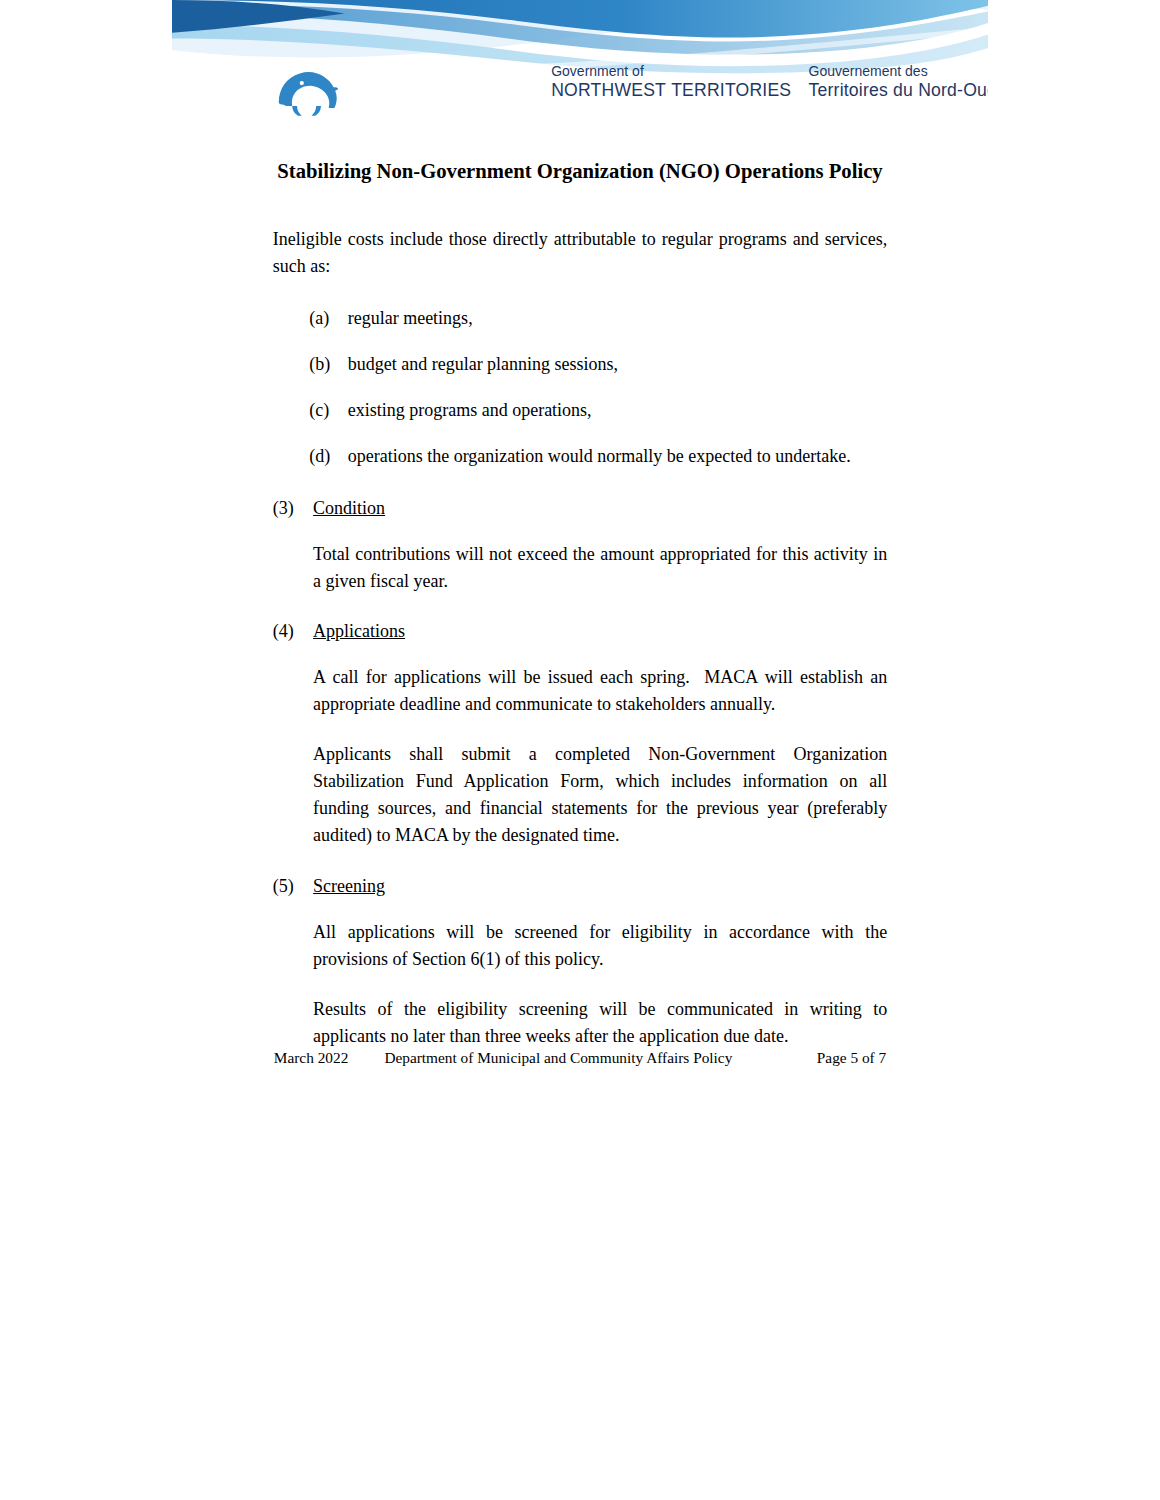| Government of | Gouvernement des |
| NORTHWEST TERRITORIES | Territoires du Nord-Ouest |
Stabilizing Non-Government Organization (NGO) Operations Policy
Ineligible costs include those directly attributable to regular programs and services, such as:
(a) regular meetings,
(b) budget and regular planning sessions,
(c) existing programs and operations,
(d) operations the organization would normally be expected to undertake.
(3) Condition
Total contributions will not exceed the amount appropriated for this activity in a given fiscal year.
(4) Applications
A call for applications will be issued each spring. MACA will establish an appropriate deadline and communicate to stakeholders annually.
Applicants shall submit a completed Non-Government Organization Stabilization Fund Application Form, which includes information on all funding sources, and financial statements for the previous year (preferably audited) to MACA by the designated time.
(5) Screening
All applications will be screened for eligibility in accordance with the provisions of Section 6(1) of this policy.
Results of the eligibility screening will be communicated in writing to applicants no later than three weeks after the application due date.
| March 2022 | Department of Municipal and Community Affairs Policy | Page 5 of 7 |